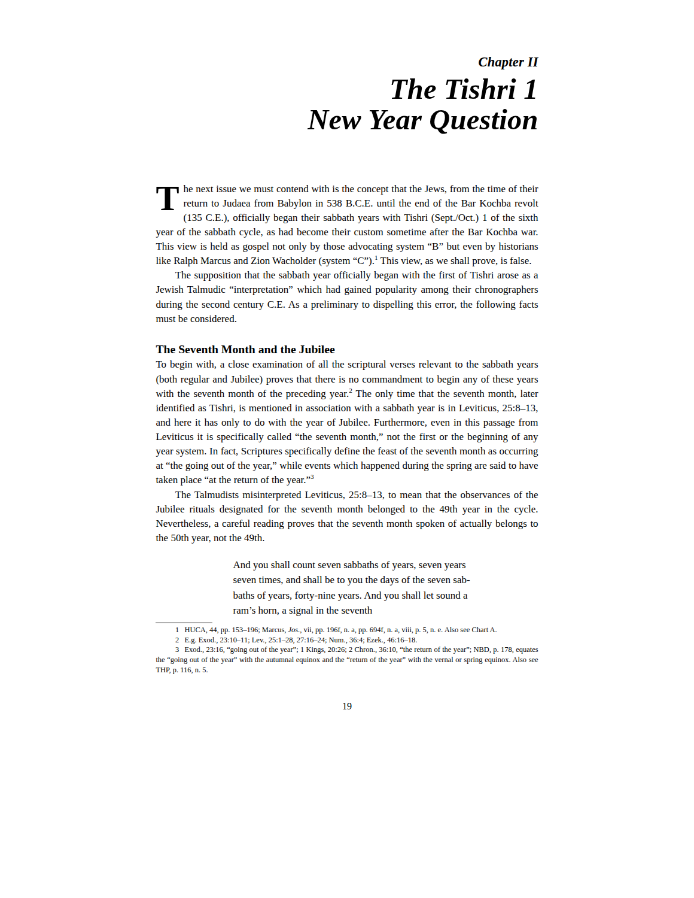Chapter II
The Tishri 1New Year Question
The next issue we must contend with is the concept that the Jews, from the time of their return to Judaea from Babylon in 538 B.C.E. until the end of the Bar Kochba revolt (135 C.E.), officially began their sabbath years with Tishri (Sept./Oct.) 1 of the sixth year of the sabbath cycle, as had become their custom sometime after the Bar Kochba war. This view is held as gospel not only by those advocating system “B” but even by historians like Ralph Marcus and Zion Wacholder (system “C”).1 This view, as we shall prove, is false.
The supposition that the sabbath year officially began with the first of Tishri arose as a Jewish Talmudic “interpretation” which had gained popularity among their chronographers during the second century C.E. As a preliminary to dispelling this error, the following facts must be considered.
The Seventh Month and the Jubilee
To begin with, a close examination of all the scriptural verses relevant to the sabbath years (both regular and Jubilee) proves that there is no commandment to begin any of these years with the seventh month of the preceding year.2 The only time that the seventh month, later identified as Tishri, is mentioned in association with a sabbath year is in Leviticus, 25:8–13, and here it has only to do with the year of Jubilee. Furthermore, even in this passage from Leviticus it is specifically called “the seventh month,” not the first or the beginning of any year system. In fact, Scriptures specifically define the feast of the seventh month as occurring at “the going out of the year,” while events which happened during the spring are said to have taken place “at the return of the year.”3
The Talmudists misinterpreted Leviticus, 25:8–13, to mean that the observances of the Jubilee rituals designated for the seventh month belonged to the 49th year in the cycle. Nevertheless, a careful reading proves that the seventh month spoken of actually belongs to the 50th year, not the 49th.
And you shall count seven sabbaths of years, seven years seven times, and shall be to you the days of the seven sabbaths of years, forty-nine years. And you shall let sound a ram’s horn, a signal in the seventh
1 HUCA, 44, pp. 153–196; Marcus, Jos., vii, pp. 196f, n. a, pp. 694f, n. a, viii, p. 5, n. e. Also see Chart A.
2 E.g. Exod., 23:10–11; Lev., 25:1–28, 27:16–24; Num., 36:4; Ezek., 46:16–18.
3 Exod., 23:16, “going out of the year”; 1 Kings, 20:26; 2 Chron., 36:10, “the return of the year”; NBD, p. 178, equates the “going out of the year” with the autumnal equinox and the “return of the year” with the vernal or spring equinox. Also see THP, p. 116, n. 5.
19